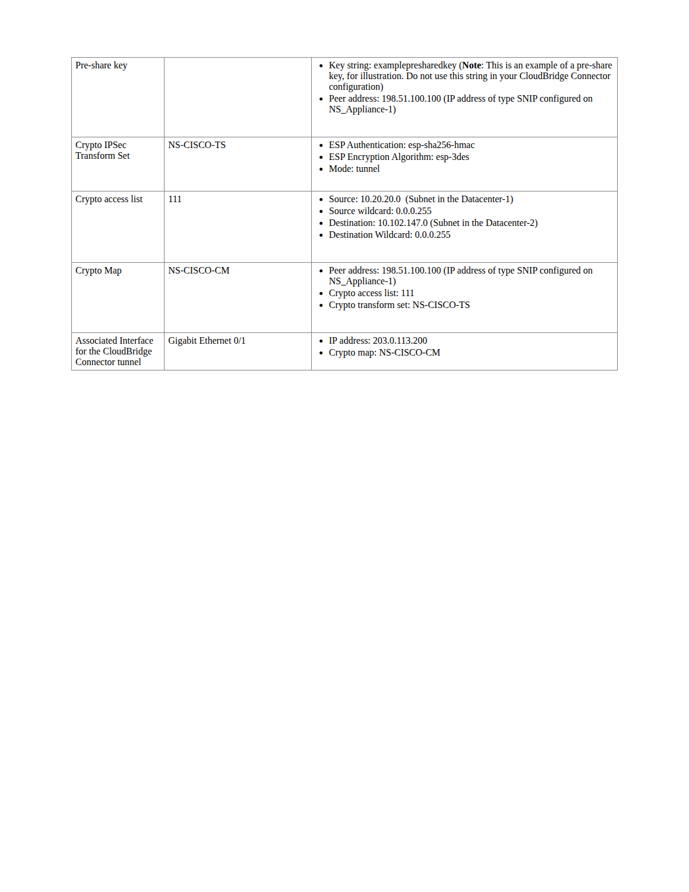| Pre-share key | | Key string: examplepresharedkey ( Note : This is an example of a pre-share key, for illustration. Do not use this string in your CloudBridge Connector configuration) Peer address: 198.51.100.100 (IP address of type SNIP configured on NS_Appliance-1) |
| Crypto IPSec Transform Set | NS-CISCO-TS | ESP Authentication: esp-sha256-hmac ESP Encryption Algorithm: esp-3des Mode: tunnel |
| Crypto access list | 111 | Source: 10.20.20.0 (Subnet in the Datacenter-1) Source wildcard: 0.0.0.255 Destination: 10.102.147.0 (Subnet in the Datacenter-2) Destination Wildcard: 0.0.0.255 |
| Crypto Map | NS-CISCO-CM | Peer address: 198.51.100.100 (IP address of type SNIP configured on NS_Appliance-1) Crypto access list: 111 Crypto transform set: NS-CISCO-TS |
| Associated Interface for the CloudBridge Connector tunnel | Gigabit Ethernet 0/1 | IP address: 203.0.113.200 Crypto map: NS-CISCO-CM |